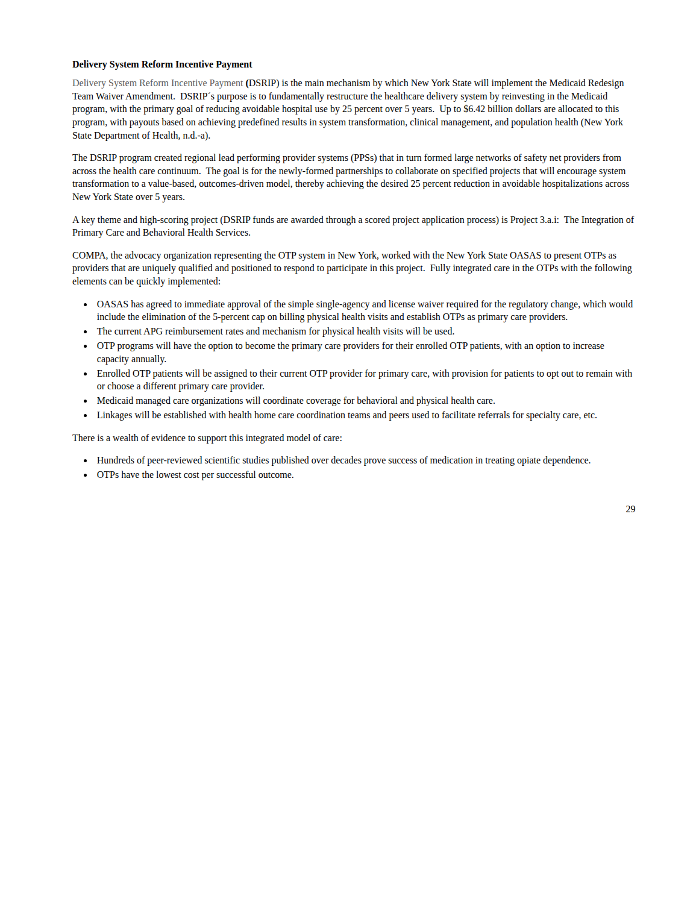Delivery System Reform Incentive Payment
Delivery System Reform Incentive Payment (DSRIP) is the main mechanism by which New York State will implement the Medicaid Redesign Team Waiver Amendment. DSRIP´s purpose is to fundamentally restructure the healthcare delivery system by reinvesting in the Medicaid program, with the primary goal of reducing avoidable hospital use by 25 percent over 5 years. Up to $6.42 billion dollars are allocated to this program, with payouts based on achieving predefined results in system transformation, clinical management, and population health (New York State Department of Health, n.d.-a).
The DSRIP program created regional lead performing provider systems (PPSs) that in turn formed large networks of safety net providers from across the health care continuum. The goal is for the newly-formed partnerships to collaborate on specified projects that will encourage system transformation to a value-based, outcomes-driven model, thereby achieving the desired 25 percent reduction in avoidable hospitalizations across New York State over 5 years.
A key theme and high-scoring project (DSRIP funds are awarded through a scored project application process) is Project 3.a.i: The Integration of Primary Care and Behavioral Health Services.
COMPA, the advocacy organization representing the OTP system in New York, worked with the New York State OASAS to present OTPs as providers that are uniquely qualified and positioned to respond to participate in this project. Fully integrated care in the OTPs with the following elements can be quickly implemented:
OASAS has agreed to immediate approval of the simple single-agency and license waiver required for the regulatory change, which would include the elimination of the 5-percent cap on billing physical health visits and establish OTPs as primary care providers.
The current APG reimbursement rates and mechanism for physical health visits will be used.
OTP programs will have the option to become the primary care providers for their enrolled OTP patients, with an option to increase capacity annually.
Enrolled OTP patients will be assigned to their current OTP provider for primary care, with provision for patients to opt out to remain with or choose a different primary care provider.
Medicaid managed care organizations will coordinate coverage for behavioral and physical health care.
Linkages will be established with health home care coordination teams and peers used to facilitate referrals for specialty care, etc.
There is a wealth of evidence to support this integrated model of care:
Hundreds of peer-reviewed scientific studies published over decades prove success of medication in treating opiate dependence.
OTPs have the lowest cost per successful outcome.
29